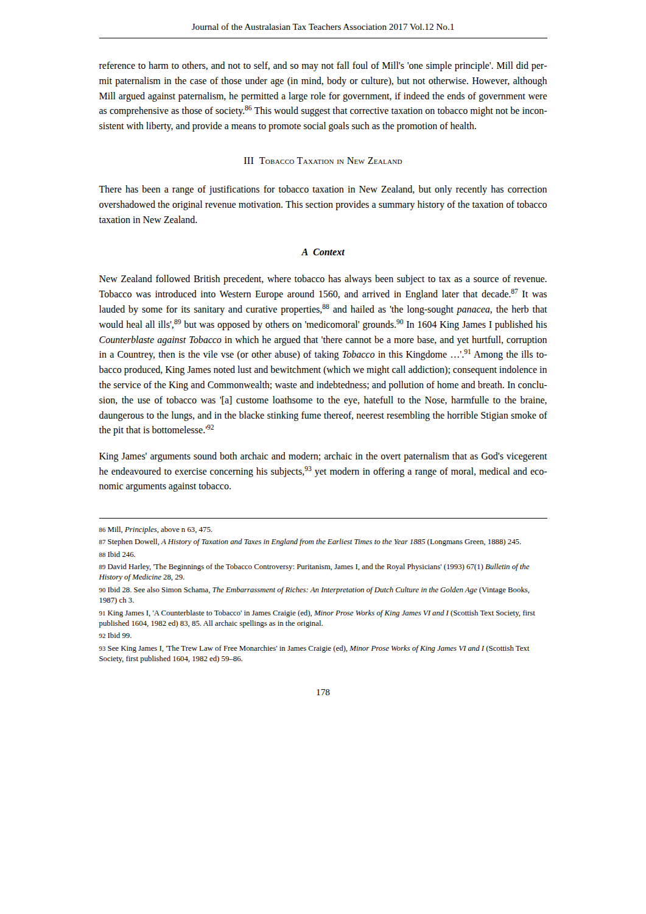Journal of the Australasian Tax Teachers Association 2017 Vol.12 No.1
reference to harm to others, and not to self, and so may not fall foul of Mill's 'one simple principle'. Mill did permit paternalism in the case of those under age (in mind, body or culture), but not otherwise. However, although Mill argued against paternalism, he permitted a large role for government, if indeed the ends of government were as comprehensive as those of society.86 This would suggest that corrective taxation on tobacco might not be inconsistent with liberty, and provide a means to promote social goals such as the promotion of health.
III Tobacco Taxation in New Zealand
There has been a range of justifications for tobacco taxation in New Zealand, but only recently has correction overshadowed the original revenue motivation. This section provides a summary history of the taxation of tobacco taxation in New Zealand.
A Context
New Zealand followed British precedent, where tobacco has always been subject to tax as a source of revenue. Tobacco was introduced into Western Europe around 1560, and arrived in England later that decade.87 It was lauded by some for its sanitary and curative properties,88 and hailed as 'the long-sought panacea, the herb that would heal all ills',89 but was opposed by others on 'medicomoral' grounds.90 In 1604 King James I published his Counterblaste against Tobacco in which he argued that 'there cannot be a more base, and yet hurtfull, corruption in a Countrey, then is the vile vse (or other abuse) of taking Tobacco in this Kingdome …'.91 Among the ills tobacco produced, King James noted lust and bewitchment (which we might call addiction); consequent indolence in the service of the King and Commonwealth; waste and indebtedness; and pollution of home and breath. In conclusion, the use of tobacco was '[a] custome loathsome to the eye, hatefull to the Nose, harmfulle to the braine, daungerous to the lungs, and in the blacke stinking fume thereof, neerest resembling the horrible Stigian smoke of the pit that is bottomelesse.'92
King James' arguments sound both archaic and modern; archaic in the overt paternalism that as God's vicegerent he endeavoured to exercise concerning his subjects,93 yet modern in offering a range of moral, medical and economic arguments against tobacco.
86 Mill, Principles, above n 63, 475.
87 Stephen Dowell, A History of Taxation and Taxes in England from the Earliest Times to the Year 1885 (Longmans Green, 1888) 245.
88 Ibid 246.
89 David Harley, 'The Beginnings of the Tobacco Controversy: Puritanism, James I, and the Royal Physicians' (1993) 67(1) Bulletin of the History of Medicine 28, 29.
90 Ibid 28. See also Simon Schama, The Embarrassment of Riches: An Interpretation of Dutch Culture in the Golden Age (Vintage Books, 1987) ch 3.
91 King James I, 'A Counterblaste to Tobacco' in James Craigie (ed), Minor Prose Works of King James VI and I (Scottish Text Society, first published 1604, 1982 ed) 83, 85. All archaic spellings as in the original.
92 Ibid 99.
93 See King James I, 'The Trew Law of Free Monarchies' in James Craigie (ed), Minor Prose Works of King James VI and I (Scottish Text Society, first published 1604, 1982 ed) 59–86.
178